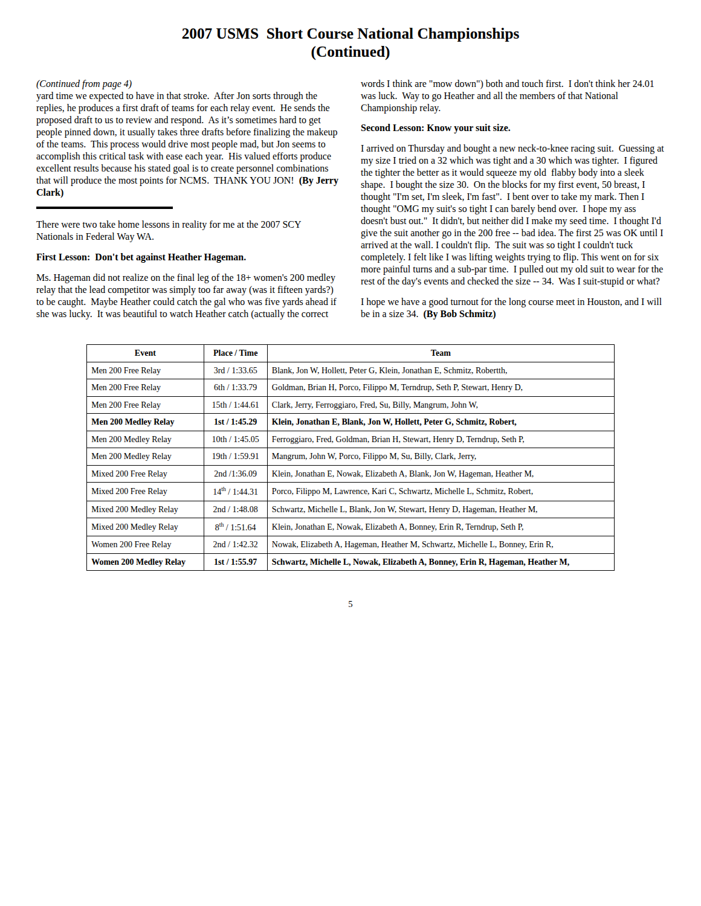2007 USMS Short Course National Championships (Continued)
(Continued from page 4)
yard time we expected to have in that stroke. After Jon sorts through the replies, he produces a first draft of teams for each relay event. He sends the proposed draft to us to review and respond. As it’s sometimes hard to get people pinned down, it usually takes three drafts before finalizing the makeup of the teams. This process would drive most people mad, but Jon seems to accomplish this critical task with ease each year. His valued efforts produce excellent results because his stated goal is to create personnel combinations that will produce the most points for NCMS. THANK YOU JON! (By Jerry Clark)
There were two take home lessons in reality for me at the 2007 SCY Nationals in Federal Way WA.
First Lesson: Don't bet against Heather Hageman.
Ms. Hageman did not realize on the final leg of the 18+ women's 200 medley relay that the lead competitor was simply too far away (was it fifteen yards?) to be caught. Maybe Heather could catch the gal who was five yards ahead if she was lucky. It was beautiful to watch Heather catch (actually the correct words I think are "mow down") both and touch first. I don't think her 24.01 was luck. Way to go Heather and all the members of that National Championship relay.
Second Lesson: Know your suit size.
I arrived on Thursday and bought a new neck-to-knee racing suit. Guessing at my size I tried on a 32 which was tight and a 30 which was tighter. I figured the tighter the better as it would squeeze my old flabby body into a sleek shape. I bought the size 30. On the blocks for my first event, 50 breast, I thought "I'm set, I'm sleek, I'm fast". I bent over to take my mark. Then I thought "OMG my suit's so tight I can barely bend over. I hope my ass doesn't bust out." It didn't, but neither did I make my seed time. I thought I'd give the suit another go in the 200 free -- bad idea. The first 25 was OK until I arrived at the wall. I couldn't flip. The suit was so tight I couldn't tuck completely. I felt like I was lifting weights trying to flip. This went on for six more painful turns and a sub-par time. I pulled out my old suit to wear for the rest of the day's events and checked the size -- 34. Was I suit-stupid or what?
I hope we have a good turnout for the long course meet in Houston, and I will be in a size 34. (By Bob Schmitz)
| Event | Place / Time | Team |
| --- | --- | --- |
| Men 200 Free Relay | 3rd / 1:33.65 | Blank, Jon W, Hollett, Peter G, Klein, Jonathan E, Schmitz, Robertth, |
| Men 200 Free Relay | 6th / 1:33.79 | Goldman, Brian H, Porco, Filippo M, Terndrup, Seth P, Stewart, Henry D, |
| Men 200 Free Relay | 15th / 1:44.61 | Clark, Jerry, Ferroggiaro, Fred, Su, Billy, Mangrum, John W, |
| Men 200 Medley Relay | 1st / 1:45.29 | Klein, Jonathan E, Blank, Jon W, Hollett, Peter G, Schmitz, Robert, |
| Men 200 Medley Relay | 10th / 1:45.05 | Ferroggiaro, Fred, Goldman, Brian H, Stewart, Henry D, Terndrup, Seth P, |
| Men 200 Medley Relay | 19th / 1:59.91 | Mangrum, John W, Porco, Filippo M, Su, Billy, Clark, Jerry, |
| Mixed 200 Free Relay | 2nd /1:36.09 | Klein, Jonathan E, Nowak, Elizabeth A, Blank, Jon W, Hageman, Heather M, |
| Mixed 200 Free Relay | 14 th / 1:44.31 | Porco, Filippo M, Lawrence, Kari C, Schwartz, Michelle L, Schmitz, Robert, |
| Mixed 200 Medley Relay | 2nd / 1:48.08 | Schwartz, Michelle L, Blank, Jon W, Stewart, Henry D, Hageman, Heather M, |
| Mixed 200 Medley Relay | 8 th / 1:51.64 | Klein, Jonathan E, Nowak, Elizabeth A, Bonney, Erin R, Terndrup, Seth P, |
| Women 200 Free Relay | 2nd / 1:42.32 | Nowak, Elizabeth A, Hageman, Heather M, Schwartz, Michelle L, Bonney, Erin R, |
| Women 200 Medley Relay | 1st / 1:55.97 | Schwartz, Michelle L, Nowak, Elizabeth A, Bonney, Erin R, Hageman, Heather M, |
5